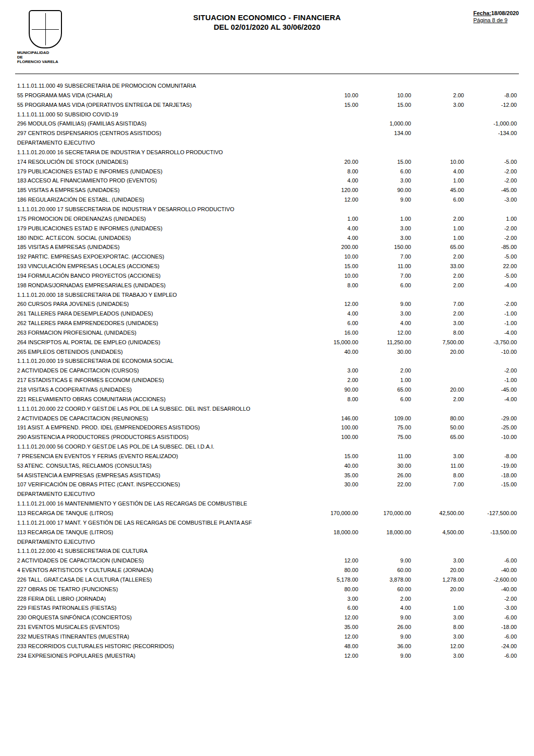MUNICIPALIDAD
DE
FLORENCIO VARELA
SITUACION ECONOMICO - FINANCIERA
DEL 02/01/2020 AL 30/06/2020
Fecha: 18/08/2020
Página 8 de 9
| 1.1.1.01.11.000 49 SUBSECRETARIA DE PROMOCION COMUNITARIA | | | | |
| 55 PROGRAMA MAS VIDA (CHARLA) | 10.00 | 10.00 | 2.00 | -8.00 |
| 55 PROGRAMA MAS VIDA (OPERATIVOS ENTREGA DE TARJETAS) | 15.00 | 15.00 | 3.00 | -12.00 |
| 1.1.1.01.11.000 50 SUBSIDIO COVID-19 | | | | |
| 296 MODULOS (FAMILIAS) (FAMILIAS ASISTIDAS) | | 1,000.00 | | -1,000.00 |
| 297 CENTROS DISPENSARIOS (CENTROS ASISTIDOS) | | 134.00 | | -134.00 |
| DEPARTAMENTO EJECUTIVO | | | | |
| 1.1.1.01.20.000 16 SECRETARIA DE INDUSTRIA Y DESARROLLO PRODUCTIVO | | | | |
| 174 RESOLUCIÓN DE STOCK (UNIDADES) | 20.00 | 15.00 | 10.00 | -5.00 |
| 179 PUBLICACIONES ESTAD E INFORMES (UNIDADES) | 8.00 | 6.00 | 4.00 | -2.00 |
| 183 ACCESO AL FINANCIAMIENTO PROD (EVENTOS) | 4.00 | 3.00 | 1.00 | -2.00 |
| 185 VISITAS A EMPRESAS (UNIDADES) | 120.00 | 90.00 | 45.00 | -45.00 |
| 186 REGULARIZACIÓN DE ESTABL. (UNIDADES) | 12.00 | 9.00 | 6.00 | -3.00 |
| 1.1.1.01.20.000 17 SUBSECRETARIA DE INDUSTRIA Y DESARROLLO PRODUCTIVO | | | | |
| 175 PROMOCION DE ORDENANZAS (UNIDADES) | 1.00 | 1.00 | 2.00 | 1.00 |
| 179 PUBLICACIONES ESTAD E INFORMES (UNIDADES) | 4.00 | 3.00 | 1.00 | -2.00 |
| 180 INDIC. ACT.ECON. SOCIAL (UNIDADES) | 4.00 | 3.00 | 1.00 | -2.00 |
| 185 VISITAS A EMPRESAS (UNIDADES) | 200.00 | 150.00 | 65.00 | -85.00 |
| 192 PARTIC. EMPRESAS EXPOEXPORTAC. (ACCIONES) | 10.00 | 7.00 | 2.00 | -5.00 |
| 193 VINCULACIÓN EMPRESAS LOCALES (ACCIONES) | 15.00 | 11.00 | 33.00 | 22.00 |
| 194 FORMULACIÓN BANCO PROYECTOS (ACCIONES) | 10.00 | 7.00 | 2.00 | -5.00 |
| 198 RONDAS/JORNADAS EMPRESARIALES (UNIDADES) | 8.00 | 6.00 | 2.00 | -4.00 |
| 1.1.1.01.20.000 18 SUBSECRETARIA DE TRABAJO Y EMPLEO | | | | |
| 260 CURSOS PARA JOVENES (UNIDADES) | 12.00 | 9.00 | 7.00 | -2.00 |
| 261 TALLERES PARA DESEMPLEADOS (UNIDADES) | 4.00 | 3.00 | 2.00 | -1.00 |
| 262 TALLERES PARA EMPRENDEDORES (UNIDADES) | 6.00 | 4.00 | 3.00 | -1.00 |
| 263 FORMACION PROFESIONAL (UNIDADES) | 16.00 | 12.00 | 8.00 | -4.00 |
| 264 INSCRIPTOS AL PORTAL DE EMPLEO (UNIDADES) | 15,000.00 | 11,250.00 | 7,500.00 | -3,750.00 |
| 265 EMPLEOS OBTENIDOS (UNIDADES) | 40.00 | 30.00 | 20.00 | -10.00 |
| 1.1.1.01.20.000 19 SUBSECRETARIA DE ECONOMIA SOCIAL | | | | |
| 2 ACTIVIDADES DE CAPACITACION (CURSOS) | 3.00 | 2.00 | | -2.00 |
| 217 ESTADISTICAS E INFORMES ECONOM (UNIDADES) | 2.00 | 1.00 | | -1.00 |
| 218 VISITAS A COOPERATIVAS (UNIDADES) | 90.00 | 65.00 | 20.00 | -45.00 |
| 221 RELEVAMIENTO OBRAS COMUNITARIA (ACCIONES) | 8.00 | 6.00 | 2.00 | -4.00 |
| 1.1.1.01.20.000 22 COORD.Y GEST.DE LAS POL.DE LA SUBSEC. DEL INST. DESARROLLO | | | | |
| 2 ACTIVIDADES DE CAPACITACION (REUNIONES) | 146.00 | 109.00 | 80.00 | -29.00 |
| 191 ASIST. A EMPREND. PROD. IDEL (EMPRENDEDORES ASISTIDOS) | 100.00 | 75.00 | 50.00 | -25.00 |
| 290 ASISTENCIA A PRODUCTORES (PRODUCTORES ASISTIDOS) | 100.00 | 75.00 | 65.00 | -10.00 |
| 1.1.1.01.20.000 56 COORD.Y GEST.DE LAS POL.DE LA SUBSEC. DEL I.D.A.I. | | | | |
| 7 PRESENCIA EN EVENTOS Y FERIAS (EVENTO REALIZADO) | 15.00 | 11.00 | 3.00 | -8.00 |
| 53 ATENC. CONSULTAS, RECLAMOS (CONSULTAS) | 40.00 | 30.00 | 11.00 | -19.00 |
| 54 ASISTENCIA A EMPRESAS (EMPRESAS ASISTIDAS) | 35.00 | 26.00 | 8.00 | -18.00 |
| 107 VERIFICACIÓN DE OBRAS PITEC (CANT. INSPECCIONES) | 30.00 | 22.00 | 7.00 | -15.00 |
| DEPARTAMENTO EJECUTIVO | | | | |
| 1.1.1.01.21.000 16 MANTENIMIENTO Y GESTIÓN DE LAS RECARGAS DE COMBUSTIBLE | | | | |
| 113 RECARGA DE TANQUE (LITROS) | 170,000.00 | 170,000.00 | 42,500.00 | -127,500.00 |
| 1.1.1.01.21.000 17 MANT. Y GESTIÓN DE LAS RECARGAS DE COMBUSTIBLE PLANTA ASF | | | | |
| 113 RECARGA DE TANQUE (LITROS) | 18,000.00 | 18,000.00 | 4,500.00 | -13,500.00 |
| DEPARTAMENTO EJECUTIVO | | | | |
| 1.1.1.01.22.000 41 SUBSECRETARIA DE CULTURA | | | | |
| 2 ACTIVIDADES DE CAPACITACION (UNIDADES) | 12.00 | 9.00 | 3.00 | -6.00 |
| 4 EVENTOS ARTISTICOS Y CULTURALE (JORNADA) | 80.00 | 60.00 | 20.00 | -40.00 |
| 226 TALL. GRAT.CASA DE LA CULTURA (TALLERES) | 5,178.00 | 3,878.00 | 1,278.00 | -2,600.00 |
| 227 OBRAS DE TEATRO (FUNCIONES) | 80.00 | 60.00 | 20.00 | -40.00 |
| 228 FERIA DEL LIBRO (JORNADA) | 3.00 | 2.00 | | -2.00 |
| 229 FIESTAS PATRONALES (FIESTAS) | 6.00 | 4.00 | 1.00 | -3.00 |
| 230 ORQUESTA SINFÓNICA (CONCIERTOS) | 12.00 | 9.00 | 3.00 | -6.00 |
| 231 EVENTOS MUSICALES (EVENTOS) | 35.00 | 26.00 | 8.00 | -18.00 |
| 232 MUESTRAS ITINERANTES (MUESTRA) | 12.00 | 9.00 | 3.00 | -6.00 |
| 233 RECORRIDOS CULTURALES HISTORIC (RECORRIDOS) | 48.00 | 36.00 | 12.00 | -24.00 |
| 234 EXPRESIONES POPULARES (MUESTRA) | 12.00 | 9.00 | 3.00 | -6.00 |